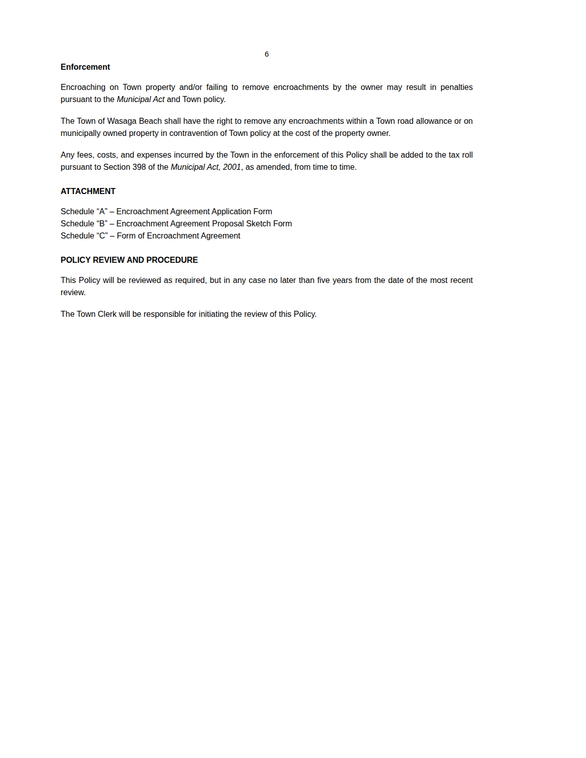6
Enforcement
Encroaching on Town property and/or failing to remove encroachments by the owner may result in penalties pursuant to the Municipal Act and Town policy.
The Town of Wasaga Beach shall have the right to remove any encroachments within a Town road allowance or on municipally owned property in contravention of Town policy at the cost of the property owner.
Any fees, costs, and expenses incurred by the Town in the enforcement of this Policy shall be added to the tax roll pursuant to Section 398 of the Municipal Act, 2001, as amended, from time to time.
ATTACHMENT
Schedule “A” – Encroachment Agreement Application Form
Schedule “B” – Encroachment Agreement Proposal Sketch Form
Schedule “C” – Form of Encroachment Agreement
POLICY REVIEW AND PROCEDURE
This Policy will be reviewed as required, but in any case no later than five years from the date of the most recent review.
The Town Clerk will be responsible for initiating the review of this Policy.